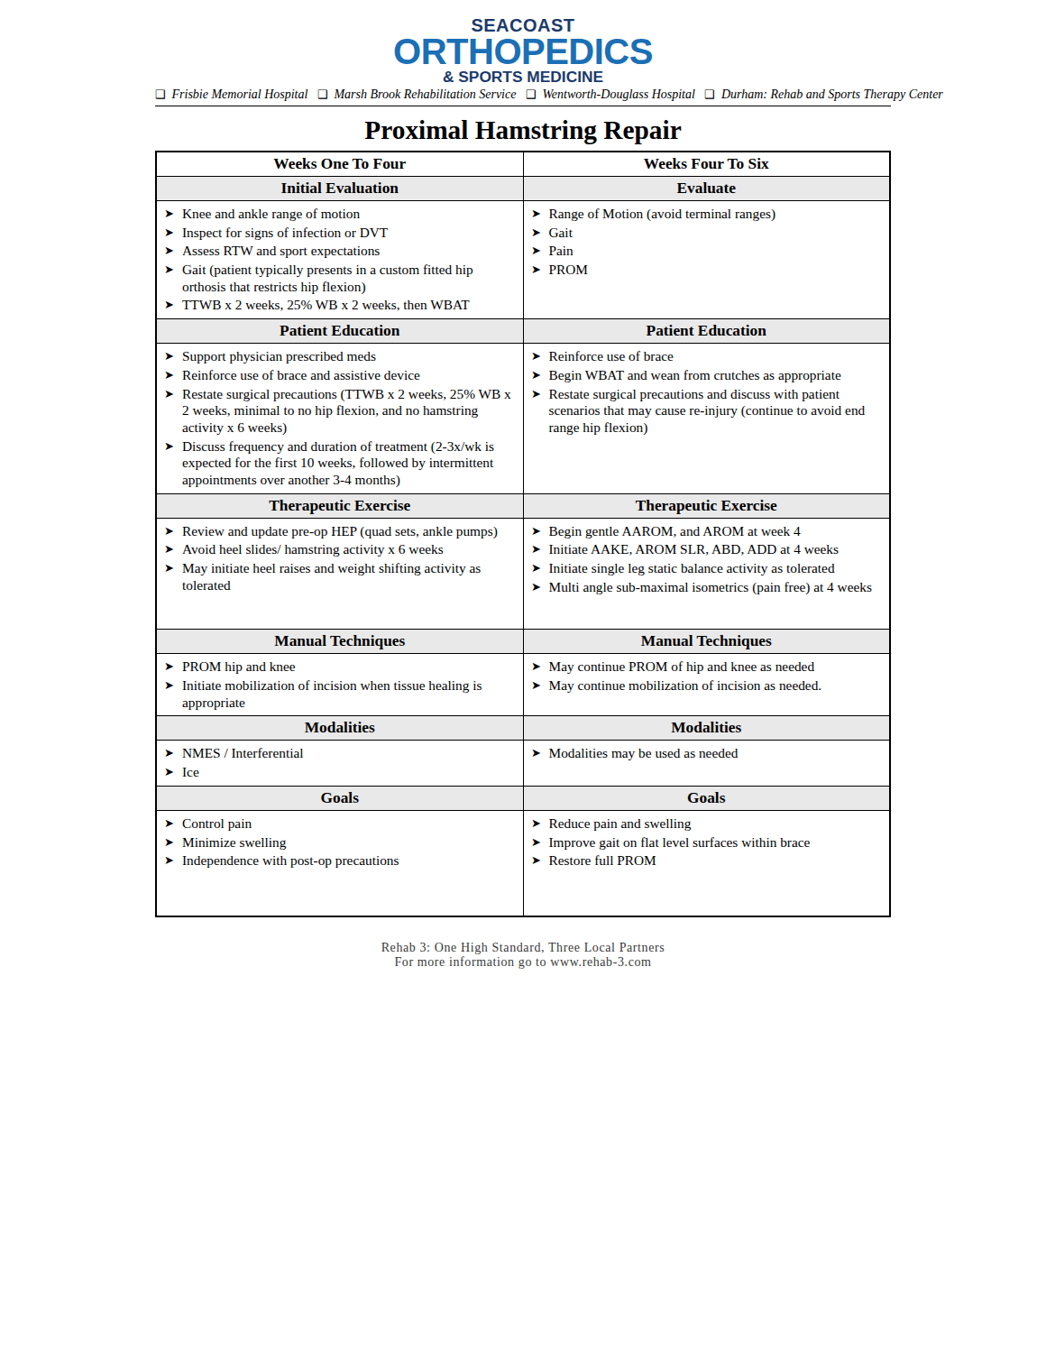SEACOAST
ORTHOPEDICS
& SPORTS MEDICINE
❑ Frisbie Memorial Hospital ❑ Marsh Brook Rehabilitation Service ❑ Wentworth-Douglass Hospital ❑ Durham: Rehab and Sports Therapy Center
Proximal Hamstring Repair
| Weeks One To Four | Weeks Four To Six |
| --- | --- |
| Initial Evaluation | Evaluate |
| Knee and ankle range of motion Inspect for signs of infection or DVT Assess RTW and sport expectations Gait (patient typically presents in a custom fitted hip orthosis that restricts hip flexion) TTWB x 2 weeks, 25% WB x 2 weeks, then WBAT | Range of Motion (avoid terminal ranges) Gait Pain PROM |
| Patient Education | Patient Education |
| Support physician prescribed meds Reinforce use of brace and assistive device Restate surgical precautions (TTWB x 2 weeks, 25% WB x 2 weeks, minimal to no hip flexion, and no hamstring activity x 6 weeks) Discuss frequency and duration of treatment (2-3x/wk is expected for the first 10 weeks, followed by intermittent appointments over another 3-4 months) | Reinforce use of brace Begin WBAT and wean from crutches as appropriate Restate surgical precautions and discuss with patient scenarios that may cause re-injury (continue to avoid end range hip flexion) |
| Therapeutic Exercise | Therapeutic Exercise |
| Review and update pre-op HEP (quad sets, ankle pumps) Avoid heel slides/ hamstring activity x 6 weeks May initiate heel raises and weight shifting activity as tolerated | Begin gentle AAROM, and AROM at week 4 Initiate AAKE, AROM SLR, ABD, ADD at 4 weeks Initiate single leg static balance activity as tolerated Multi angle sub-maximal isometrics (pain free) at 4 weeks |
| Manual Techniques | Manual Techniques |
| PROM hip and knee Initiate mobilization of incision when tissue healing is appropriate | May continue PROM of hip and knee as needed May continue mobilization of incision as needed. |
| Modalities | Modalities |
| NMES / Interferential Ice | Modalities may be used as needed |
| Goals | Goals |
| Control pain Minimize swelling Independence with post-op precautions | Reduce pain and swelling Improve gait on flat level surfaces within brace Restore full PROM |
Rehab 3: One High Standard, Three Local Partners
For more information go to www.rehab-3.com